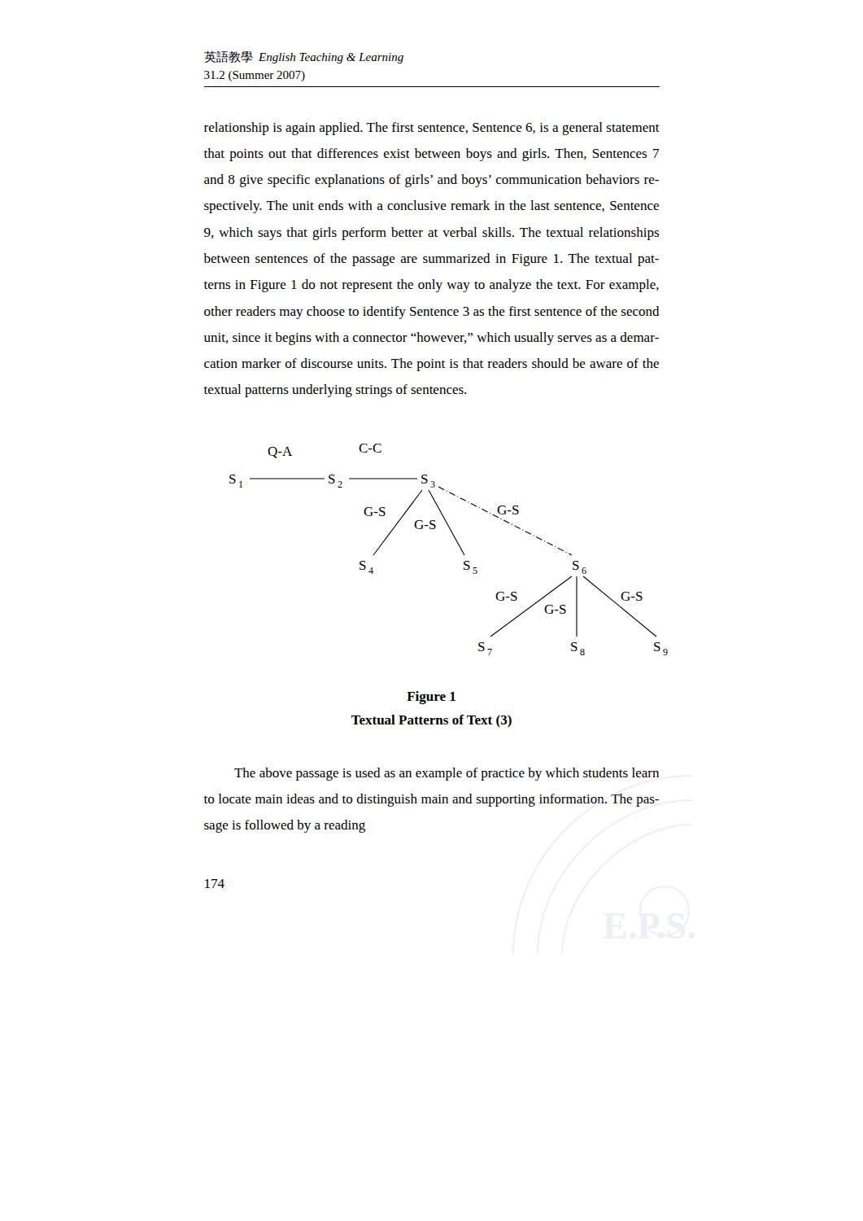英語教學 English Teaching & Learning
31.2 (Summer 2007)
relationship is again applied. The first sentence, Sentence 6, is a general statement that points out that differences exist between boys and girls. Then, Sentences 7 and 8 give specific explanations of girls’ and boys’ communication behaviors respectively. The unit ends with a conclusive remark in the last sentence, Sentence 9, which says that girls perform better at verbal skills. The textual relationships between sentences of the passage are summarized in Figure 1. The textual patterns in Figure 1 do not represent the only way to analyze the text. For example, other readers may choose to identify Sentence 3 as the first sentence of the second unit, since it begins with a connector “however,” which usually serves as a demarcation marker of discourse units. The point is that readers should be aware of the textual patterns underlying strings of sentences.
Q-A C-C S 1 S 2 S 3 G-S G-S G-S S 4 S 5 S 6 G-S G-S G-S S 7 S 8 S 9
Figure 1
Textual Patterns of Text (3)
The above passage is used as an example of practice by which students learn to locate main ideas and to distinguish main and supporting information. The passage is followed by a reading
174
E.P.S.